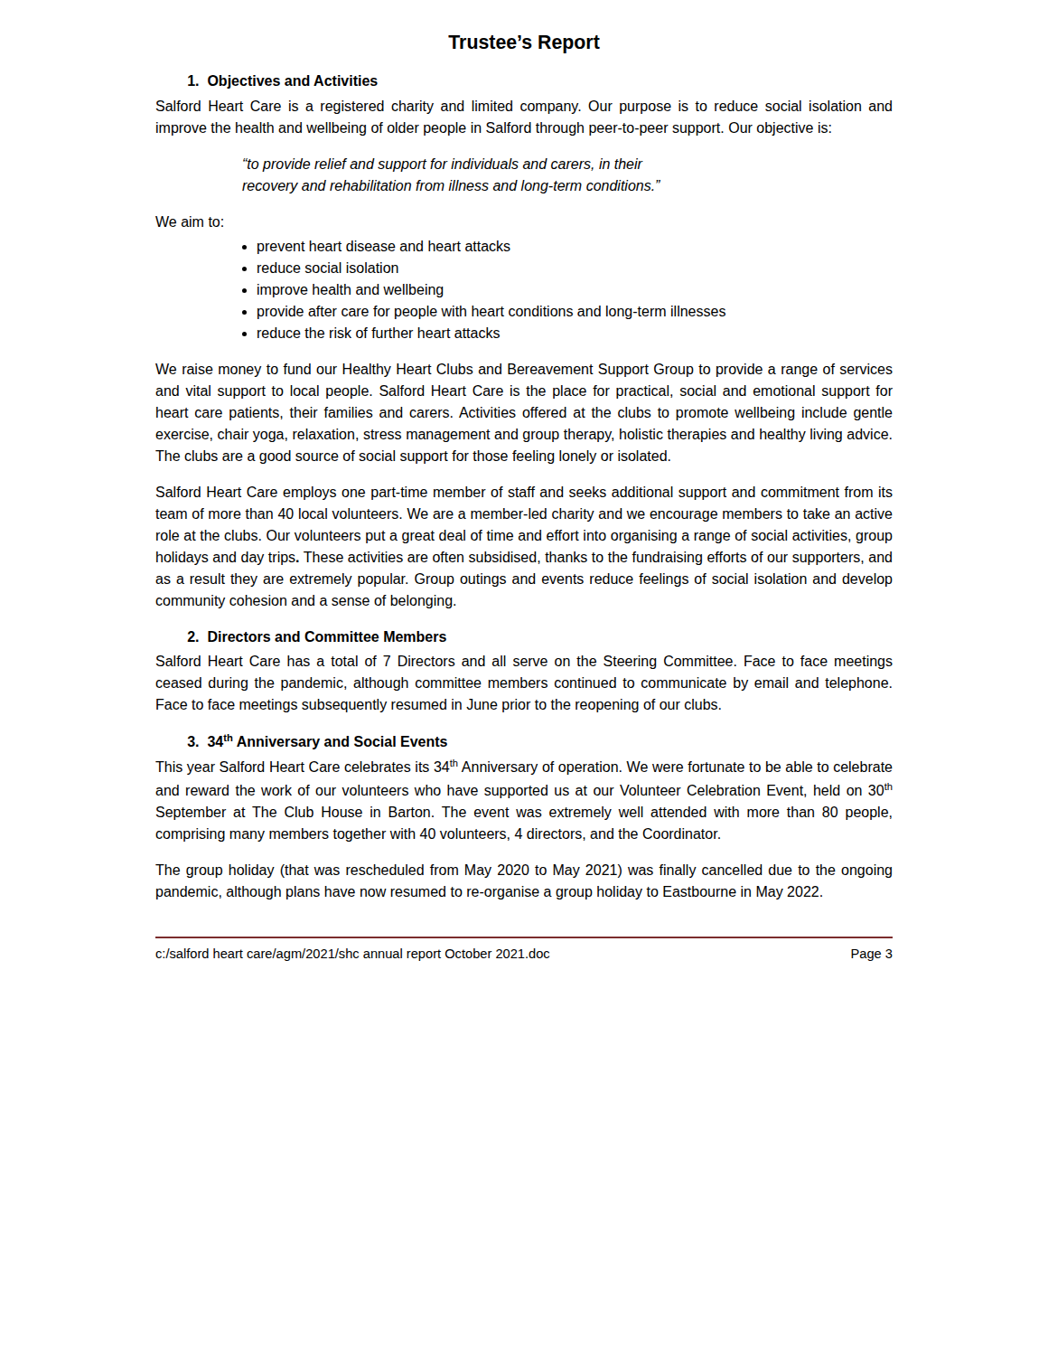Trustee’s Report
1. Objectives and Activities
Salford Heart Care is a registered charity and limited company. Our purpose is to reduce social isolation and improve the health and wellbeing of older people in Salford through peer-to-peer support. Our objective is:
“to provide relief and support for individuals and carers, in their
recovery and rehabilitation from illness and long-term conditions.”
We aim to:
prevent heart disease and heart attacks
reduce social isolation
improve health and wellbeing
provide after care for people with heart conditions and long-term illnesses
reduce the risk of further heart attacks
We raise money to fund our Healthy Heart Clubs and Bereavement Support Group to provide a range of services and vital support to local people. Salford Heart Care is the place for practical, social and emotional support for heart care patients, their families and carers. Activities offered at the clubs to promote wellbeing include gentle exercise, chair yoga, relaxation, stress management and group therapy, holistic therapies and healthy living advice. The clubs are a good source of social support for those feeling lonely or isolated.
Salford Heart Care employs one part-time member of staff and seeks additional support and commitment from its team of more than 40 local volunteers. We are a member-led charity and we encourage members to take an active role at the clubs. Our volunteers put a great deal of time and effort into organising a range of social activities, group holidays and day trips. These activities are often subsidised, thanks to the fundraising efforts of our supporters, and as a result they are extremely popular. Group outings and events reduce feelings of social isolation and develop community cohesion and a sense of belonging.
2. Directors and Committee Members
Salford Heart Care has a total of 7 Directors and all serve on the Steering Committee. Face to face meetings ceased during the pandemic, although committee members continued to communicate by email and telephone. Face to face meetings subsequently resumed in June prior to the reopening of our clubs.
3. 34th Anniversary and Social Events
This year Salford Heart Care celebrates its 34th Anniversary of operation. We were fortunate to be able to celebrate and reward the work of our volunteers who have supported us at our Volunteer Celebration Event, held on 30th September at The Club House in Barton. The event was extremely well attended with more than 80 people, comprising many members together with 40 volunteers, 4 directors, and the Coordinator.
The group holiday (that was rescheduled from May 2020 to May 2021) was finally cancelled due to the ongoing pandemic, although plans have now resumed to re-organise a group holiday to Eastbourne in May 2022.
c:/salford heart care/agm/2021/shc annual report October 2021.doc Page 3